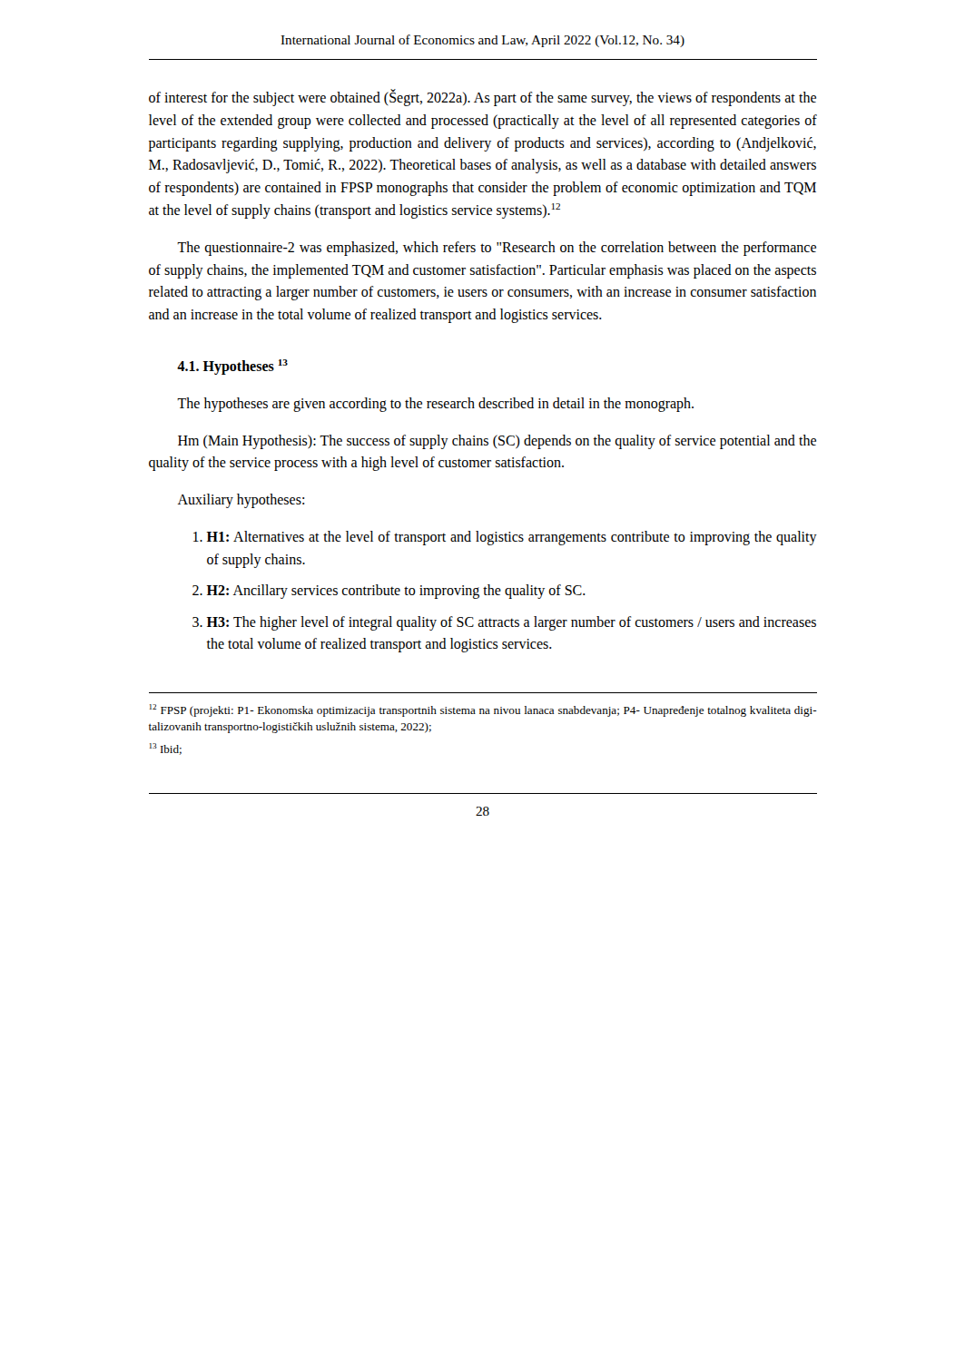International Journal of Economics and Law, April 2022 (Vol.12, No. 34)
of interest for the subject were obtained (Šegrt, 2022a). As part of the same survey, the views of respondents at the level of the extended group were collected and processed (practically at the level of all represented categories of participants regarding supplying, production and delivery of products and services), according to (Andjelković, M., Radosavljević, D., Tomić, R., 2022). Theoretical bases of analysis, as well as a database with detailed answers of respondents) are contained in FPSP monographs that consider the problem of economic optimization and TQM at the level of supply chains (transport and logistics service systems).12
The questionnaire-2 was emphasized, which refers to "Research on the correlation between the performance of supply chains, the implemented TQM and customer satisfaction". Particular emphasis was placed on the aspects related to attracting a larger number of customers, ie users or consumers, with an increase in consumer satisfaction and an increase in the total volume of realized transport and logistics services.
4.1. Hypotheses 13
The hypotheses are given according to the research described in detail in the monograph.
Hm (Main Hypothesis): The success of supply chains (SC) depends on the quality of service potential and the quality of the service process with a high level of customer satisfaction.
Auxiliary hypotheses:
H1: Alternatives at the level of transport and logistics arrangements contribute to improving the quality of supply chains.
H2: Ancillary services contribute to improving the quality of SC.
H3: The higher level of integral quality of SC attracts a larger number of customers / users and increases the total volume of realized transport and logistics services.
12 FPSP (projekti: P1- Ekonomska optimizacija transportnih sistema na nivou lanaca snabdevanja; P4- Unapređenje totalnog kvaliteta digitalizovanih transportno-logističkih uslužnih sistema, 2022);
13 Ibid;
28